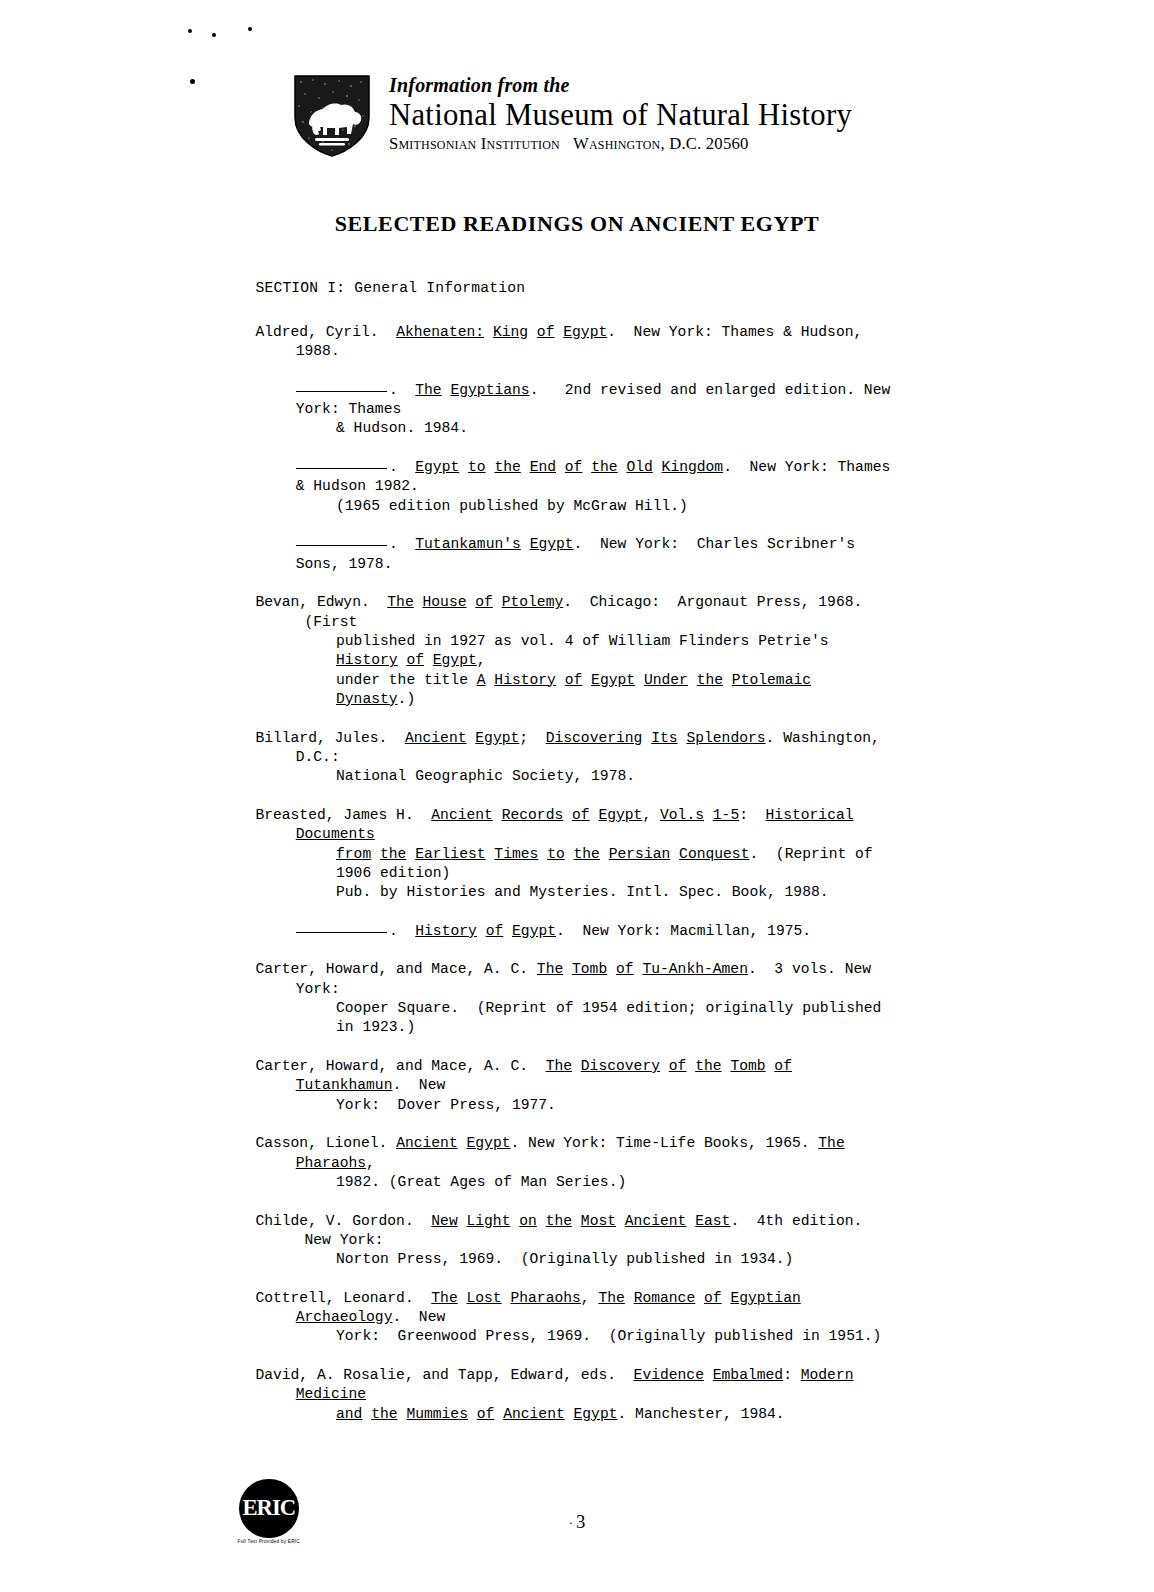Information from the
National Museum of Natural History
Smithsonian Institution Washington, D.C. 20560
SELECTED READINGS ON ANCIENT EGYPT
SECTION I: General Information
Aldred, Cyril. Akhenaten: King of Egypt. New York: Thames & Hudson, 1988.
. The Egyptians. 2nd revised and enlarged edition. New York: Thames
& Hudson. 1984.
. Egypt to the End of the Old Kingdom. New York: Thames & Hudson 1982.
(1965 edition published by McGraw Hill.)
. Tutankamun's Egypt. New York: Charles Scribner's Sons, 1978.
Bevan, Edwyn. The House of Ptolemy. Chicago: Argonaut Press, 1968. (First
published in 1927 as vol. 4 of William Flinders Petrie's History of Egypt,
under the title A History of Egypt Under the Ptolemaic Dynasty.)
Billard, Jules. Ancient Egypt; Discovering Its Splendors. Washington, D.C.:
National Geographic Society, 1978.
Breasted, James H. Ancient Records of Egypt, Vol.s 1-5: Historical Documents
from the Earliest Times to the Persian Conquest. (Reprint of 1906 edition)
Pub. by Histories and Mysteries. Intl. Spec. Book, 1988.
. History of Egypt. New York: Macmillan, 1975.
Carter, Howard, and Mace, A. C. The Tomb of Tu-Ankh-Amen. 3 vols. New York:
Cooper Square. (Reprint of 1954 edition; originally published in 1923.)
Carter, Howard, and Mace, A. C. The Discovery of the Tomb of Tutankhamun. New
York: Dover Press, 1977.
Casson, Lionel. Ancient Egypt. New York: Time-Life Books, 1965. The Pharaohs,
1982. (Great Ages of Man Series.)
Childe, V. Gordon. New Light on the Most Ancient East. 4th edition. New York:
Norton Press, 1969. (Originally published in 1934.)
Cottrell, Leonard. The Lost Pharaohs, The Romance of Egyptian Archaeology. New
York: Greenwood Press, 1969. (Originally published in 1951.)
David, A. Rosalie, and Tapp, Edward, eds. Evidence Embalmed: Modern Medicine
and the Mummies of Ancient Egypt. Manchester, 1984.
ERIC
Full Text Provided by ERIC
·3